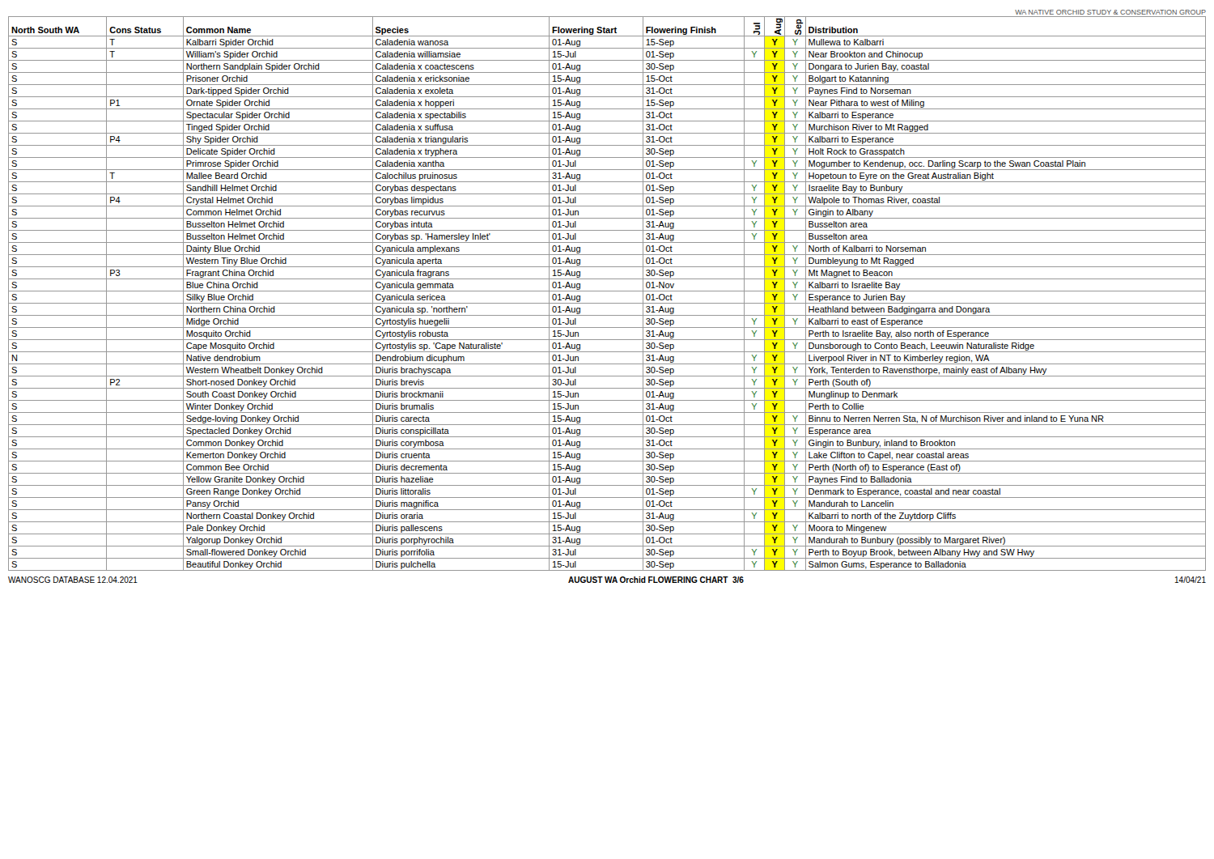WA NATIVE ORCHID STUDY & CONSERVATION GROUP
| North South WA | Cons Status | Common Name | Species | Flowering Start | Flowering Finish | Jul | Aug | Sep | Distribution |
| --- | --- | --- | --- | --- | --- | --- | --- | --- | --- |
| S | T | Kalbarri Spider Orchid | Caladenia wanosa | 01-Aug | 15-Sep | | Y | Y | Mullewa to Kalbarri |
| S | T | William's Spider Orchid | Caladenia williamsiae | 15-Jul | 01-Sep | Y | Y | Y | Near Brookton and Chinocup |
| S | | Northern Sandplain Spider Orchid | Caladenia x coactescens | 01-Aug | 30-Sep | | Y | Y | Dongara to Jurien Bay, coastal |
| S | | Prisoner Orchid | Caladenia x ericksoniae | 15-Aug | 15-Oct | | Y | Y | Bolgart to Katanning |
| S | | Dark-tipped Spider Orchid | Caladenia x exoleta | 01-Aug | 31-Oct | | Y | Y | Paynes Find to Norseman |
| S | P1 | Ornate Spider Orchid | Caladenia x hopperi | 15-Aug | 15-Sep | | Y | Y | Near Pithara to west of Miling |
| S | | Spectacular Spider Orchid | Caladenia x spectabilis | 15-Aug | 31-Oct | | Y | Y | Kalbarri to Esperance |
| S | | Tinged Spider Orchid | Caladenia x suffusa | 01-Aug | 31-Oct | | Y | Y | Murchison River to Mt Ragged |
| S | P4 | Shy Spider Orchid | Caladenia x triangularis | 01-Aug | 31-Oct | | Y | Y | Kalbarri to Esperance |
| S | | Delicate Spider Orchid | Caladenia x tryphera | 01-Aug | 30-Sep | | Y | Y | Holt Rock to Grasspatch |
| S | | Primrose Spider Orchid | Caladenia xantha | 01-Jul | 01-Sep | Y | Y | Y | Mogumber to Kendenup, occ. Darling Scarp to the Swan Coastal Plain |
| S | T | Mallee Beard Orchid | Calochilus pruinosus | 31-Aug | 01-Oct | | Y | Y | Hopetoun to Eyre on the Great Australian Bight |
| S | | Sandhill Helmet Orchid | Corybas despectans | 01-Jul | 01-Sep | Y | Y | Y | Israelite Bay to Bunbury |
| S | P4 | Crystal Helmet Orchid | Corybas limpidus | 01-Jul | 01-Sep | Y | Y | Y | Walpole to Thomas River, coastal |
| S | | Common Helmet Orchid | Corybas recurvus | 01-Jun | 01-Sep | Y | Y | Y | Gingin to Albany |
| S | | Busselton Helmet Orchid | Corybas intuta | 01-Jul | 31-Aug | Y | Y | | Busselton area |
| S | | Busselton Helmet Orchid | Corybas sp. 'Hamersley Inlet' | 01-Jul | 31-Aug | Y | Y | | Busselton area |
| S | | Dainty Blue Orchid | Cyanicula amplexans | 01-Aug | 01-Oct | | Y | Y | North of Kalbarri to Norseman |
| S | | Western Tiny Blue Orchid | Cyanicula aperta | 01-Aug | 01-Oct | | Y | Y | Dumbleyung to Mt Ragged |
| S | P3 | Fragrant China Orchid | Cyanicula fragrans | 15-Aug | 30-Sep | | Y | Y | Mt Magnet to Beacon |
| S | | Blue China Orchid | Cyanicula gemmata | 01-Aug | 01-Nov | | Y | Y | Kalbarri to Israelite Bay |
| S | | Silky Blue Orchid | Cyanicula sericea | 01-Aug | 01-Oct | | Y | Y | Esperance to Jurien Bay |
| S | | Northern China Orchid | Cyanicula sp. 'northern' | 01-Aug | 31-Aug | | Y | | Heathland between Badgingarra and Dongara |
| S | | Midge Orchid | Cyrtostylis huegelii | 01-Jul | 30-Sep | Y | Y | Y | Kalbarri to east of Esperance |
| S | | Mosquito Orchid | Cyrtostylis robusta | 15-Jun | 31-Aug | Y | Y | | Perth to Israelite Bay, also north of Esperance |
| S | | Cape Mosquito Orchid | Cyrtostylis sp. 'Cape Naturaliste' | 01-Aug | 30-Sep | | Y | Y | Dunsborough to Conto Beach, Leeuwin Naturaliste Ridge |
| N | | Native dendrobium | Dendrobium dicuphum | 01-Jun | 31-Aug | Y | Y | | Liverpool River in NT to Kimberley region, WA |
| S | | Western Wheatbelt Donkey Orchid | Diuris brachyscapa | 01-Jul | 30-Sep | Y | Y | Y | York, Tenterden to Ravensthorpe, mainly east of Albany Hwy |
| S | P2 | Short-nosed Donkey Orchid | Diuris brevis | 30-Jul | 30-Sep | Y | Y | Y | Perth (South of) |
| S | | South Coast Donkey Orchid | Diuris brockmanii | 15-Jun | 01-Aug | Y | Y | | Munglinup to Denmark |
| S | | Winter Donkey Orchid | Diuris brumalis | 15-Jun | 31-Aug | Y | Y | | Perth to Collie |
| S | | Sedge-loving Donkey Orchid | Diuris carecta | 15-Aug | 01-Oct | | Y | Y | Binnu to Nerren Nerren Sta, N of Murchison River and inland to E Yuna NR |
| S | | Spectacled Donkey Orchid | Diuris conspicillata | 01-Aug | 30-Sep | | Y | Y | Esperance area |
| S | | Common Donkey Orchid | Diuris corymbosa | 01-Aug | 31-Oct | | Y | Y | Gingin to Bunbury, inland to Brookton |
| S | | Kemerton Donkey Orchid | Diuris cruenta | 15-Aug | 30-Sep | | Y | Y | Lake Clifton to Capel, near coastal areas |
| S | | Common Bee Orchid | Diuris decrementa | 15-Aug | 30-Sep | | Y | Y | Perth (North of) to Esperance (East of) |
| S | | Yellow Granite Donkey Orchid | Diuris hazeliae | 01-Aug | 30-Sep | | Y | Y | Paynes Find to Balladonia |
| S | | Green Range Donkey Orchid | Diuris littoralis | 01-Jul | 01-Sep | Y | Y | Y | Denmark to Esperance, coastal and near coastal |
| S | | Pansy Orchid | Diuris magnifica | 01-Aug | 01-Oct | | Y | Y | Mandurah to Lancelin |
| S | | Northern Coastal Donkey Orchid | Diuris oraria | 15-Jul | 31-Aug | Y | Y | | Kalbarri to north of the Zuytdorp Cliffs |
| S | | Pale Donkey Orchid | Diuris pallescens | 15-Aug | 30-Sep | | Y | Y | Moora to Mingenew |
| S | | Yalgorup Donkey Orchid | Diuris porphyrochila | 31-Aug | 01-Oct | | Y | Y | Mandurah to Bunbury (possibly to Margaret River) |
| S | | Small-flowered Donkey Orchid | Diuris porrifolia | 31-Jul | 30-Sep | Y | Y | Y | Perth to Boyup Brook, between Albany Hwy and SW Hwy |
| S | | Beautiful Donkey Orchid | Diuris pulchella | 15-Jul | 30-Sep | Y | Y | Y | Salmon Gums, Esperance to Balladonia |
WANOSCG DATABASE 12.04.2021
AUGUST WA Orchid FLOWERING CHART 3/6
14/04/21